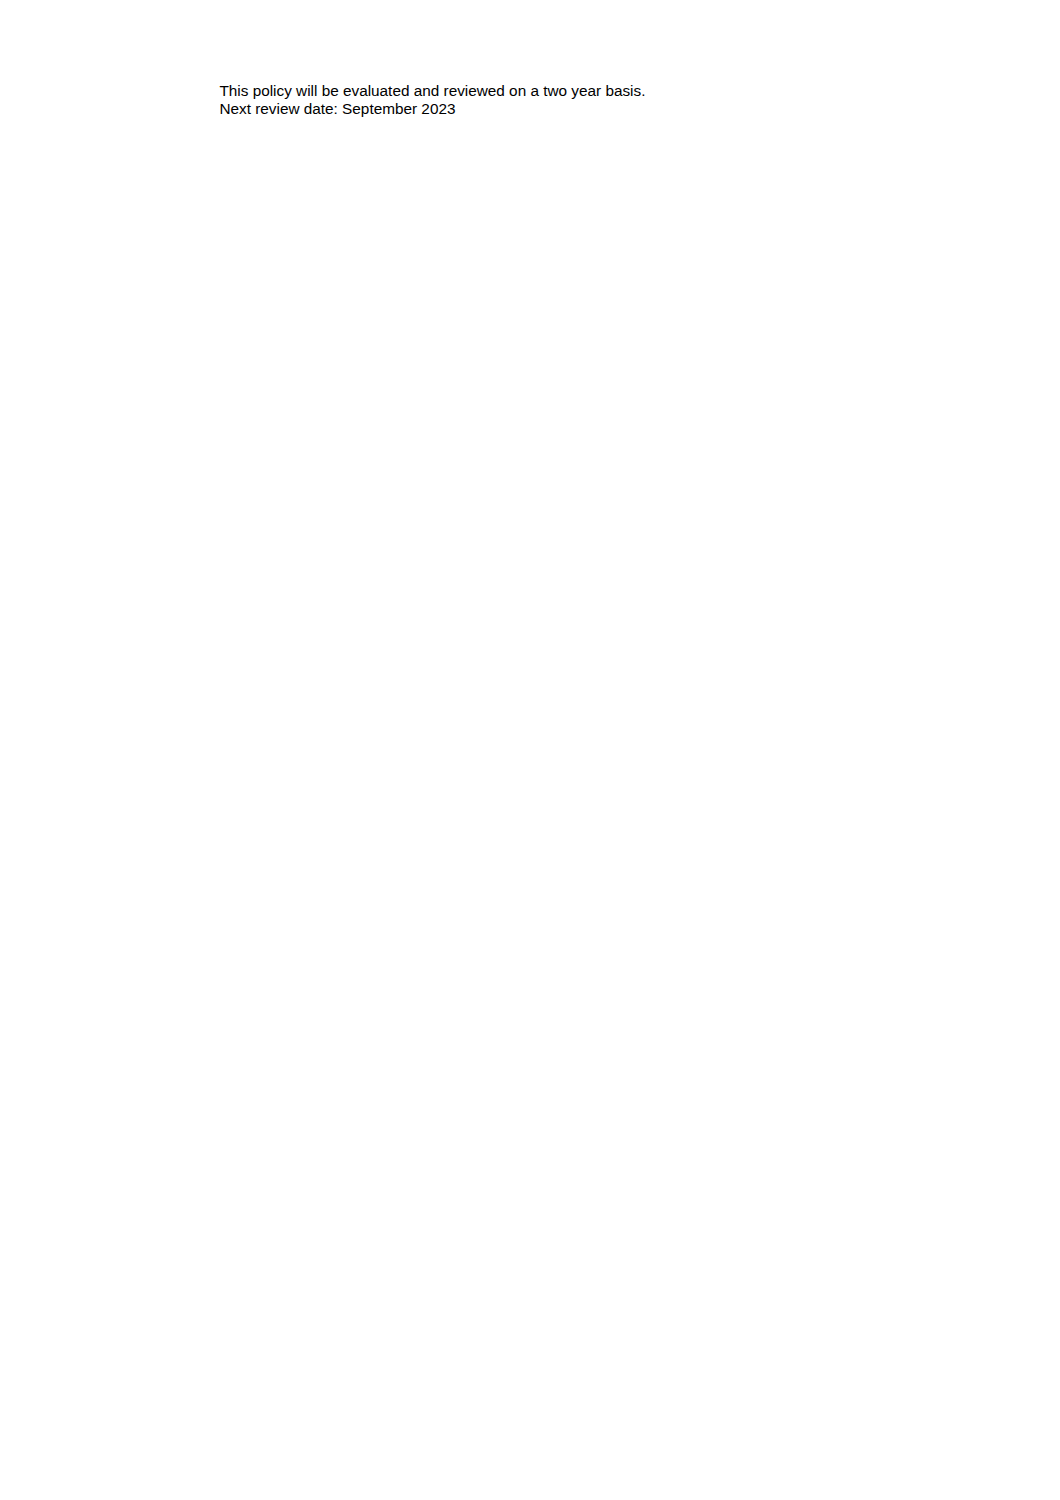This policy will be evaluated and reviewed on a two year basis.
Next review date: September 2023